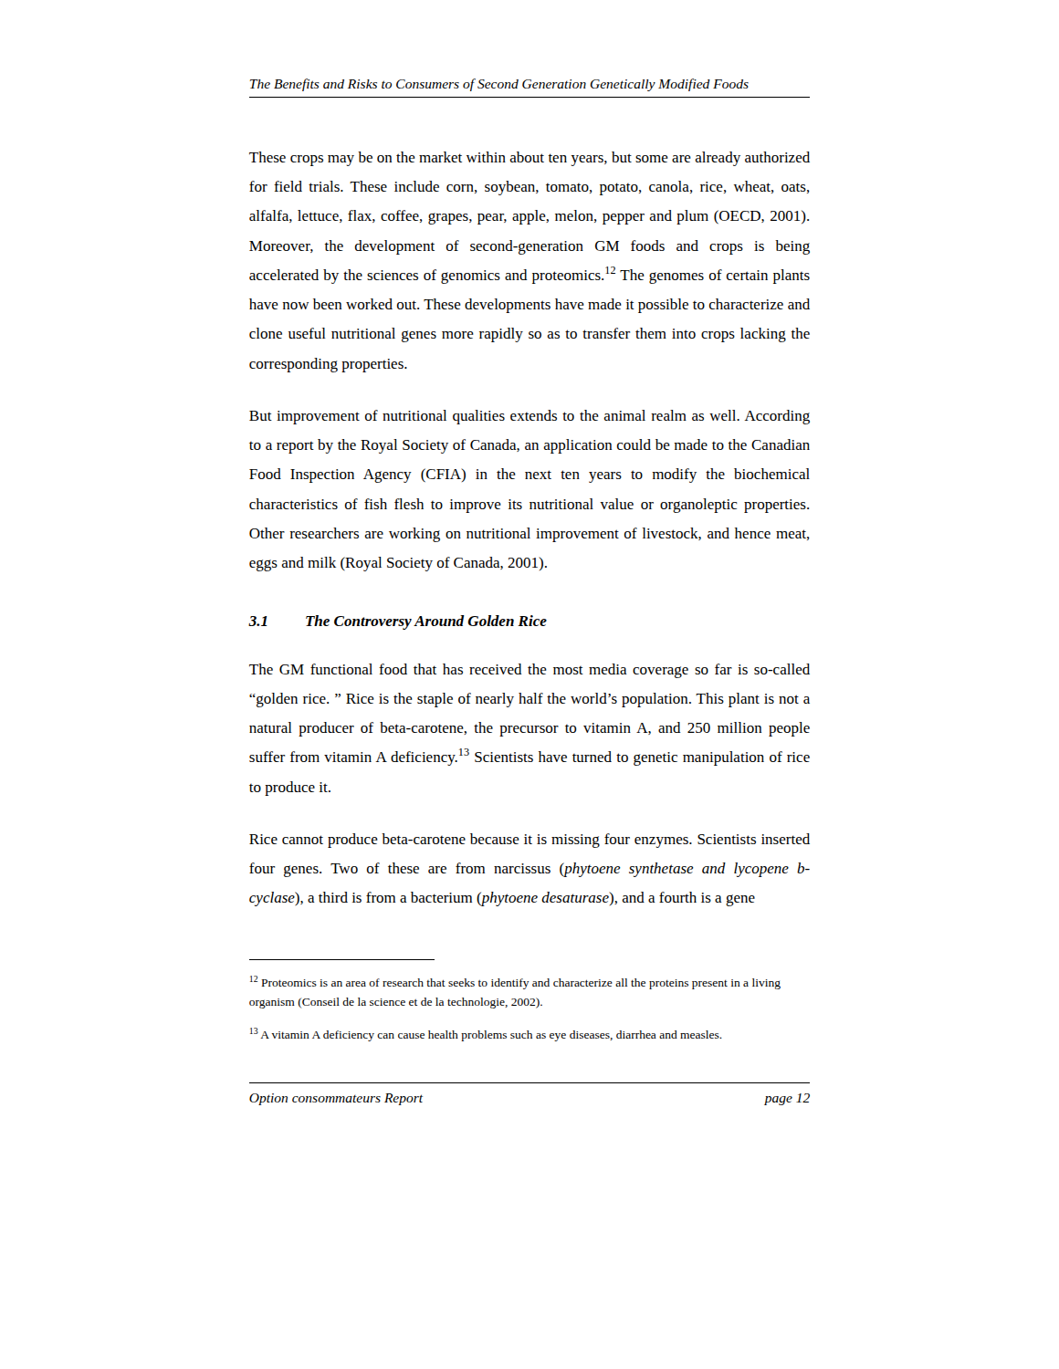The Benefits and Risks to Consumers of Second Generation Genetically Modified Foods
These crops may be on the market within about ten years, but some are already authorized for field trials. These include corn, soybean, tomato, potato, canola, rice, wheat, oats, alfalfa, lettuce, flax, coffee, grapes, pear, apple, melon, pepper and plum (OECD, 2001). Moreover, the development of second-generation GM foods and crops is being accelerated by the sciences of genomics and proteomics.12 The genomes of certain plants have now been worked out. These developments have made it possible to characterize and clone useful nutritional genes more rapidly so as to transfer them into crops lacking the corresponding properties.
But improvement of nutritional qualities extends to the animal realm as well. According to a report by the Royal Society of Canada, an application could be made to the Canadian Food Inspection Agency (CFIA) in the next ten years to modify the biochemical characteristics of fish flesh to improve its nutritional value or organoleptic properties. Other researchers are working on nutritional improvement of livestock, and hence meat, eggs and milk (Royal Society of Canada, 2001).
3.1 The Controversy Around Golden Rice
The GM functional food that has received the most media coverage so far is so-called “golden rice. ” Rice is the staple of nearly half the world’s population. This plant is not a natural producer of beta-carotene, the precursor to vitamin A, and 250 million people suffer from vitamin A deficiency.13 Scientists have turned to genetic manipulation of rice to produce it.
Rice cannot produce beta-carotene because it is missing four enzymes. Scientists inserted four genes. Two of these are from narcissus (phytoene synthetase and lycopene b-cyclase), a third is from a bacterium (phytoene desaturase), and a fourth is a gene
12 Proteomics is an area of research that seeks to identify and characterize all the proteins present in a living organism (Conseil de la science et de la technologie, 2002).
13 A vitamin A deficiency can cause health problems such as eye diseases, diarrhea and measles.
Option consommateurs Report page 12